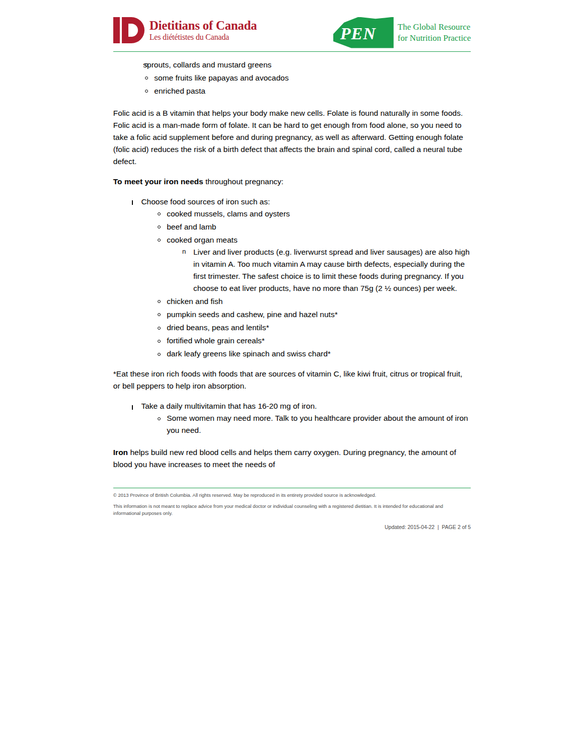Dietitians of Canada
Les diététistes du Canada
PEN ®
The Global Resource
for Nutrition Practice
sprouts, collards and mustard greens
some fruits like papayas and avocados
enriched pasta
Folic acid is a B vitamin that helps your body make new cells. Folate is found naturally in some foods. Folic acid is a man-made form of folate. It can be hard to get enough from food alone, so you need to take a folic acid supplement before and during pregnancy, as well as afterward. Getting enough folate (folic acid) reduces the risk of a birth defect that affects the brain and spinal cord, called a neural tube defect.
To meet your iron needs throughout pregnancy:
Choose food sources of iron such as:
cooked mussels, clams and oysters
beef and lamb
cooked organ meats
Liver and liver products (e.g. liverwurst spread and liver sausages) are also high in vitamin A. Too much vitamin A may cause birth defects, especially during the first trimester. The safest choice is to limit these foods during pregnancy. If you choose to eat liver products, have no more than 75g (2 ½ ounces) per week.
chicken and fish
pumpkin seeds and cashew, pine and hazel nuts*
dried beans, peas and lentils*
fortified whole grain cereals*
dark leafy greens like spinach and swiss chard*
*Eat these iron rich foods with foods that are sources of vitamin C, like kiwi fruit, citrus or tropical fruit, or bell peppers to help iron absorption.
Take a daily multivitamin that has 16-20 mg of iron.
Some women may need more. Talk to you healthcare provider about the amount of iron you need.
Iron helps build new red blood cells and helps them carry oxygen. During pregnancy, the amount of blood you have increases to meet the needs of
© 2013 Province of British Columbia. All rights reserved. May be reproduced in its entirety provided source is acknowledged.
This information is not meant to replace advice from your medical doctor or individual counseling with a registered dietitian. It is intended for educational and informational purposes only.
Updated: 2015-04-22 | PAGE 2 of 5